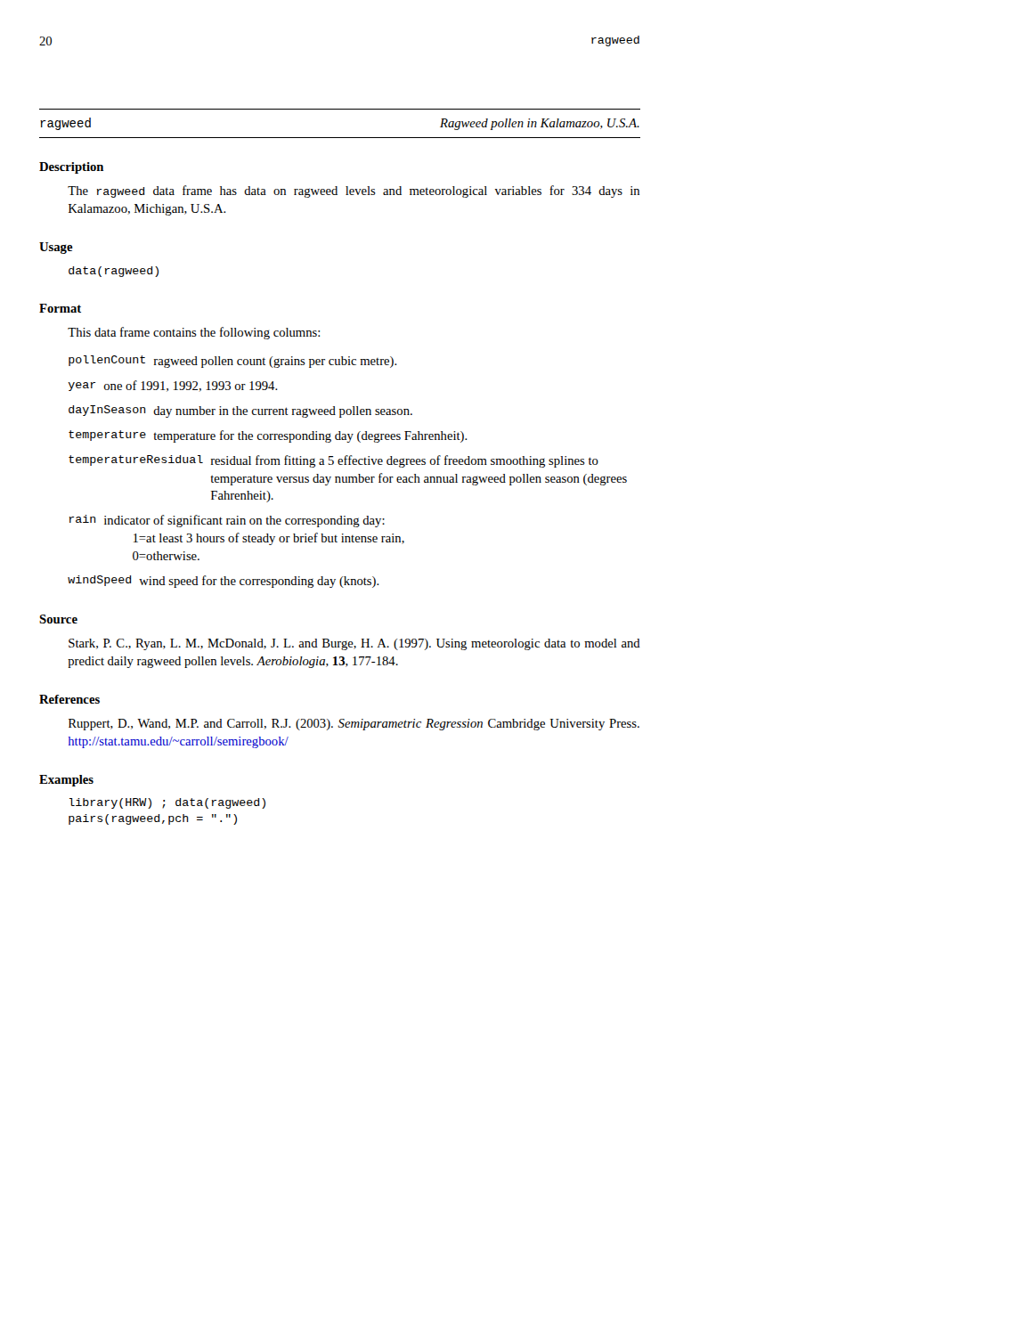20 ragweed
ragweed Ragweed pollen in Kalamazoo, U.S.A.
Description
The ragweed data frame has data on ragweed levels and meteorological variables for 334 days in Kalamazoo, Michigan, U.S.A.
Usage
data(ragweed)
Format
This data frame contains the following columns:
pollenCount
ragweed pollen count (grains per cubic metre).
year
one of 1991, 1992, 1993 or 1994.
dayInSeason
day number in the current ragweed pollen season.
temperature
temperature for the corresponding day (degrees Fahrenheit).
temperatureResidual
residual from fitting a 5 effective degrees of freedom smoothing splines to temperature versus day number for each annual ragweed pollen season (degrees Fahrenheit).
rain
indicator of significant rain on the corresponding day:
1=at least 3 hours of steady or brief but intense rain, 0=otherwise.
windSpeed
wind speed for the corresponding day (knots).
Source
Stark, P. C., Ryan, L. M., McDonald, J. L. and Burge, H. A. (1997). Using meteorologic data to model and predict daily ragweed pollen levels. Aerobiologia, 13, 177-184.
References
Ruppert, D., Wand, M.P. and Carroll, R.J. (2003). Semiparametric Regression Cambridge University Press. http://stat.tamu.edu/~carroll/semiregbook/
Examples
library(HRW) ; data(ragweed)
pairs(ragweed,pch = ".")